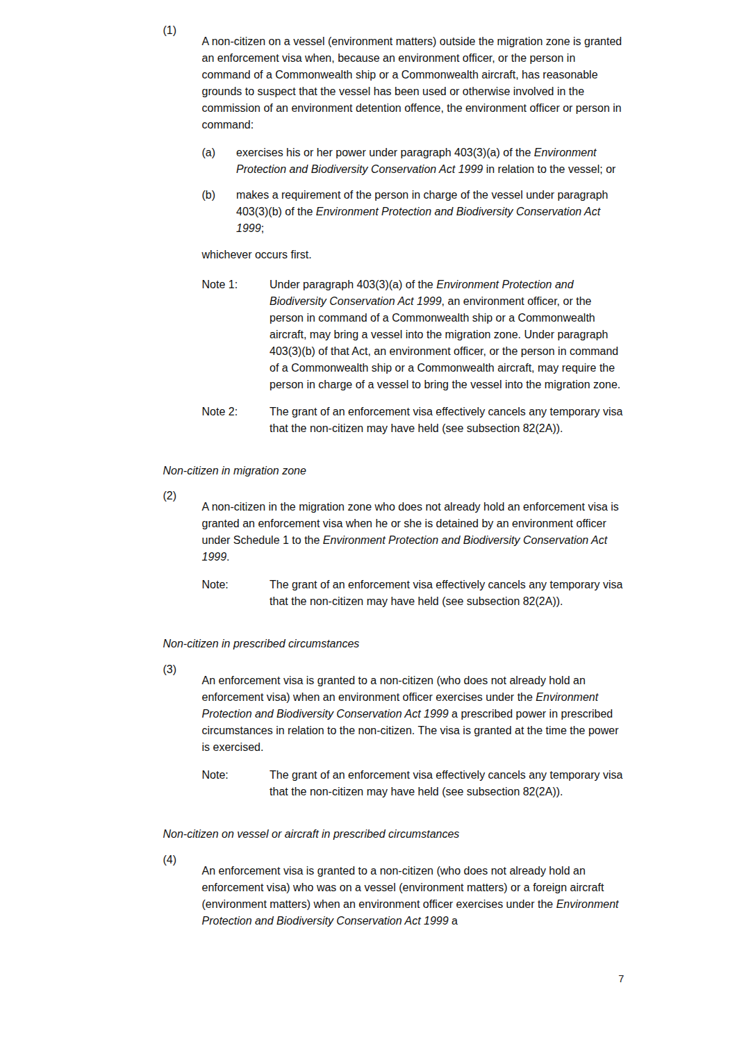(1)
A non-citizen on a vessel (environment matters) outside the migration zone is granted an enforcement visa when, because an environment officer, or the person in command of a Commonwealth ship or a Commonwealth aircraft, has reasonable grounds to suspect that the vessel has been used or otherwise involved in the commission of an environment detention offence, the environment officer or person in command:
(a)
exercises his or her power under paragraph 403(3)(a) of the Environment Protection and Biodiversity Conservation Act 1999 in relation to the vessel; or
(b)
makes a requirement of the person in charge of the vessel under paragraph 403(3)(b) of the Environment Protection and Biodiversity Conservation Act 1999;
whichever occurs first.
Note 1:
Under paragraph 403(3)(a) of the Environment Protection and Biodiversity Conservation Act 1999, an environment officer, or the person in command of a Commonwealth ship or a Commonwealth aircraft, may bring a vessel into the migration zone. Under paragraph 403(3)(b) of that Act, an environment officer, or the person in command of a Commonwealth ship or a Commonwealth aircraft, may require the person in charge of a vessel to bring the vessel into the migration zone.
Note 2:
The grant of an enforcement visa effectively cancels any temporary visa that the non-citizen may have held (see subsection 82(2A)).
Non-citizen in migration zone
(2)
A non-citizen in the migration zone who does not already hold an enforcement visa is granted an enforcement visa when he or she is detained by an environment officer under Schedule 1 to the Environment Protection and Biodiversity Conservation Act 1999.
Note:
The grant of an enforcement visa effectively cancels any temporary visa that the non-citizen may have held (see subsection 82(2A)).
Non-citizen in prescribed circumstances
(3)
An enforcement visa is granted to a non-citizen (who does not already hold an enforcement visa) when an environment officer exercises under the Environment Protection and Biodiversity Conservation Act 1999 a prescribed power in prescribed circumstances in relation to the non-citizen. The visa is granted at the time the power is exercised.
Note:
The grant of an enforcement visa effectively cancels any temporary visa that the non-citizen may have held (see subsection 82(2A)).
Non-citizen on vessel or aircraft in prescribed circumstances
(4)
An enforcement visa is granted to a non-citizen (who does not already hold an enforcement visa) who was on a vessel (environment matters) or a foreign aircraft (environment matters) when an environment officer exercises under the Environment Protection and Biodiversity Conservation Act 1999 a
7